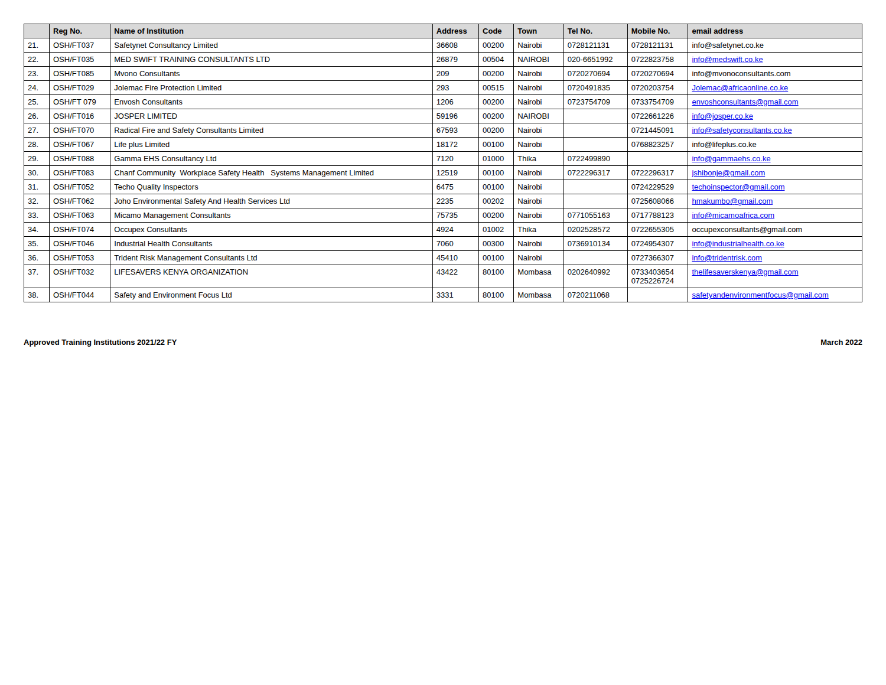| | Reg No. | Name of Institution | Address | Code | Town | Tel No. | Mobile No. | email address |
| --- | --- | --- | --- | --- | --- | --- | --- | --- |
| 21. | OSH/FT037 | Safetynet Consultancy Limited | 36608 | 00200 | Nairobi | 0728121131 | 0728121131 | info@safetynet.co.ke |
| 22. | OSH/FT035 | MED SWIFT TRAINING CONSULTANTS LTD | 26879 | 00504 | NAIROBI | 020-6651992 | 0722823758 | info@medswift.co.ke |
| 23. | OSH/FT085 | Mvono Consultants | 209 | 00200 | Nairobi | 0720270694 | 0720270694 | info@mvonoconsultants.com |
| 24. | OSH/FT029 | Jolemac Fire Protection Limited | 293 | 00515 | Nairobi | 0720491835 | 0720203754 | Jolemac@africaonline.co.ke |
| 25. | OSH/FT 079 | Envosh Consultants | 1206 | 00200 | Nairobi | 0723754709 | 0733754709 | envoshconsultants@gmail.com |
| 26. | OSH/FT016 | JOSPER LIMITED | 59196 | 00200 | NAIROBI | | 0722661226 | info@josper.co.ke |
| 27. | OSH/FT070 | Radical Fire and Safety Consultants Limited | 67593 | 00200 | Nairobi | | 0721445091 | info@safetyconsultants.co.ke |
| 28. | OSH/FT067 | Life plus Limited | 18172 | 00100 | Nairobi | | 0768823257 | info@lifeplus.co.ke |
| 29. | OSH/FT088 | Gamma EHS Consultancy Ltd | 7120 | 01000 | Thika | 0722499890 | | info@gammaehs.co.ke |
| 30. | OSH/FT083 | Chanf Community Workplace Safety Health Systems Management Limited | 12519 | 00100 | Nairobi | 0722296317 | 0722296317 | jshibonje@gmail.com |
| 31. | OSH/FT052 | Techo Quality Inspectors | 6475 | 00100 | Nairobi | | 0724229529 | techoinspector@gmail.com |
| 32. | OSH/FT062 | Joho Environmental Safety And Health Services Ltd | 2235 | 00202 | Nairobi | | 0725608066 | hmakumbo@gmail.com |
| 33. | OSH/FT063 | Micamo Management Consultants | 75735 | 00200 | Nairobi | 0771055163 | 0717788123 | info@micamoafrica.com |
| 34. | OSH/FT074 | Occupex Consultants | 4924 | 01002 | Thika | 0202528572 | 0722655305 | occupexconsultants@gmail.com |
| 35. | OSH/FT046 | Industrial Health Consultants | 7060 | 00300 | Nairobi | 0736910134 | 0724954307 | info@industrialhealth.co.ke |
| 36. | OSH/FT053 | Trident Risk Management Consultants Ltd | 45410 | 00100 | Nairobi | | 0727366307 | info@tridentrisk.com |
| 37. | OSH/FT032 | LIFESAVERS KENYA ORGANIZATION | 43422 | 80100 | Mombasa | 0202640992 | 0733403654 0725226724 | thelifesaverskenya@gmail.com |
| 38. | OSH/FT044 | Safety and Environment Focus Ltd | 3331 | 80100 | Mombasa | 0720211068 | | safetyandenvironmentfocus@gmail.com |
Approved Training Institutions 2021/22 FY March 2022